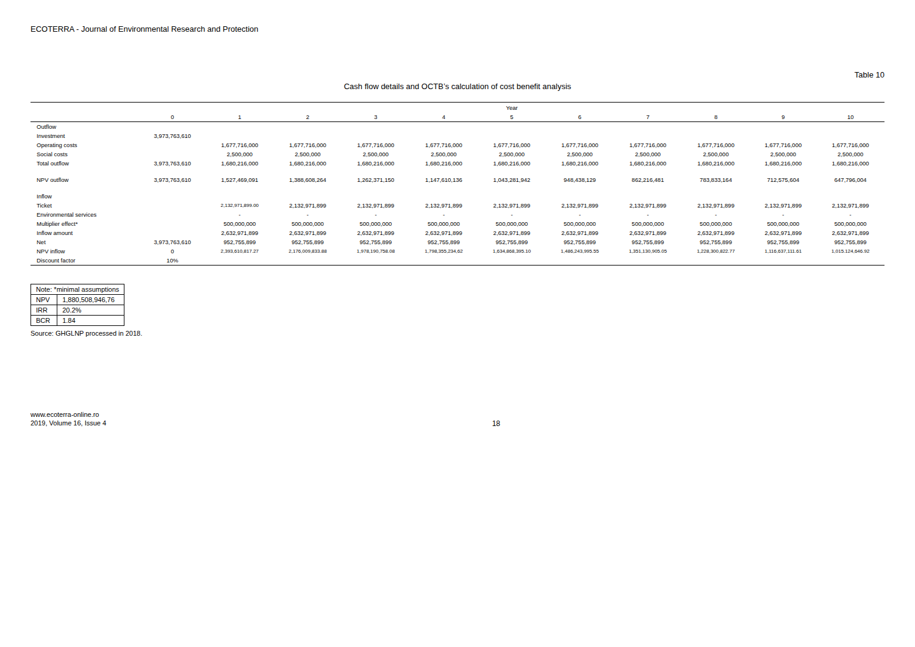ECOTERRA - Journal of Environmental Research and Protection
Table 10
Cash flow details and OCTB’s calculation of cost benefit analysis
| | Year |
| | 0 | 1 | 2 | 3 | 4 | 5 | 6 | 7 | 8 | 9 | 10 |
| Outflow | | | | | | | | | | | |
| Investment | 3,973,763,610 | | | | | | | | | | |
| Operating costs | | 1,677,716,000 | 1,677,716,000 | 1,677,716,000 | 1,677,716,000 | 1,677,716,000 | 1,677,716,000 | 1,677,716,000 | 1,677,716,000 | 1,677,716,000 | 1,677,716,000 |
| Social costs | | 2,500,000 | 2,500,000 | 2,500,000 | 2,500,000 | 2,500,000 | 2,500,000 | 2,500,000 | 2,500,000 | 2,500,000 | 2,500,000 |
| Total outflow | 3,973,763,610 | 1,680,216,000 | 1,680,216,000 | 1,680,216,000 | 1,680,216,000 | 1,680,216,000 | 1,680,216,000 | 1,680,216,000 | 1,680,216,000 | 1,680,216,000 | 1,680,216,000 |
| NPV outflow | 3,973,763,610 | 1,527,469,091 | 1,388,608,264 | 1,262,371,150 | 1,147,610,136 | 1,043,281,942 | 948,438,129 | 862,216,481 | 783,833,164 | 712,575,604 | 647,796,004 |
| Inflow | | | | | | | | | | | |
| Ticket | | 2,132,971,899.00 | 2,132,971,899 | 2,132,971,899 | 2,132,971,899 | 2,132,971,899 | 2,132,971,899 | 2,132,971,899 | 2,132,971,899 | 2,132,971,899 | 2,132,971,899 |
| Environmental services | | - | - | - | - | - | - | - | - | - | - |
| Multiplier effect* | | 500,000,000 | 500,000,000 | 500,000,000 | 500,000,000 | 500,000,000 | 500,000,000 | 500,000,000 | 500,000,000 | 500,000,000 | 500,000,000 |
| Inflow amount | | 2,632,971,899 | 2,632,971,899 | 2,632,971,899 | 2,632,971,899 | 2,632,971,899 | 2,632,971,899 | 2,632,971,899 | 2,632,971,899 | 2,632,971,899 | 2,632,971,899 |
| Net | 3,973,763,610 | 952,755,899 | 952,755,899 | 952,755,899 | 952,755,899 | 952,755,899 | 952,755,899 | 952,755,899 | 952,755,899 | 952,755,899 | 952,755,899 |
| NPV inflow | 0 | 2,393,610,817.27 | 2,176,009,833.88 | 1,978,190,758.08 | 1,798,355,234,62 | 1,634,868,395.10 | 1,486,243,995.55 | 1,351,130,905.05 | 1,228,300,822.77 | 1,116,637,111.61 | 1,015.124,646.92 |
| Discount factor | 10% | | | | | | | | | | |
| Note: *minimal assumptions |
| NPV | 1,880,508,946,76 |
| IRR | 20.2% |
| BCR | 1.84 |
Source: GHGLNP processed in 2018.
www.ecoterra-online.ro
2019, Volume 16, Issue 4
18